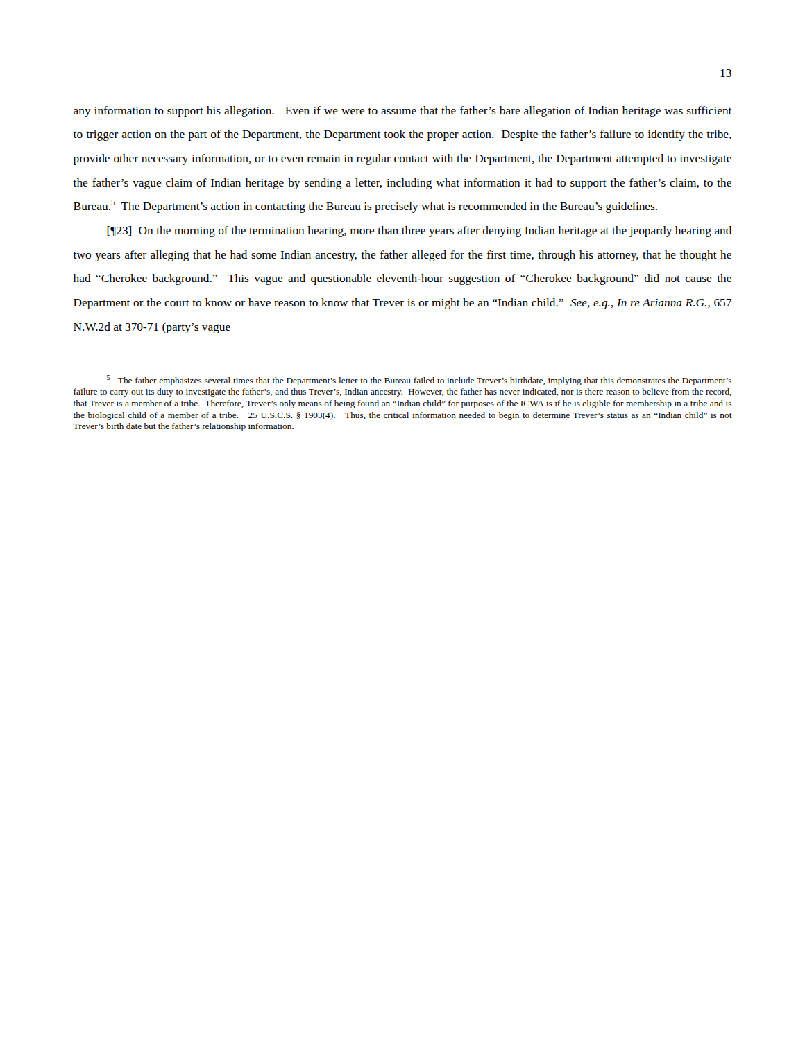13
any information to support his allegation. Even if we were to assume that the father’s bare allegation of Indian heritage was sufficient to trigger action on the part of the Department, the Department took the proper action. Despite the father’s failure to identify the tribe, provide other necessary information, or to even remain in regular contact with the Department, the Department attempted to investigate the father’s vague claim of Indian heritage by sending a letter, including what information it had to support the father’s claim, to the Bureau.5 The Department’s action in contacting the Bureau is precisely what is recommended in the Bureau’s guidelines.
[¶23] On the morning of the termination hearing, more than three years after denying Indian heritage at the jeopardy hearing and two years after alleging that he had some Indian ancestry, the father alleged for the first time, through his attorney, that he thought he had “Cherokee background.” This vague and questionable eleventh-hour suggestion of “Cherokee background” did not cause the Department or the court to know or have reason to know that Trever is or might be an “Indian child.” See, e.g., In re Arianna R.G., 657 N.W.2d at 370-71 (party’s vague
5 The father emphasizes several times that the Department’s letter to the Bureau failed to include Trever’s birthdate, implying that this demonstrates the Department’s failure to carry out its duty to investigate the father’s, and thus Trever’s, Indian ancestry. However, the father has never indicated, nor is there reason to believe from the record, that Trever is a member of a tribe. Therefore, Trever’s only means of being found an “Indian child” for purposes of the ICWA is if he is eligible for membership in a tribe and is the biological child of a member of a tribe. 25 U.S.C.S. § 1903(4). Thus, the critical information needed to begin to determine Trever’s status as an “Indian child” is not Trever’s birth date but the father’s relationship information.